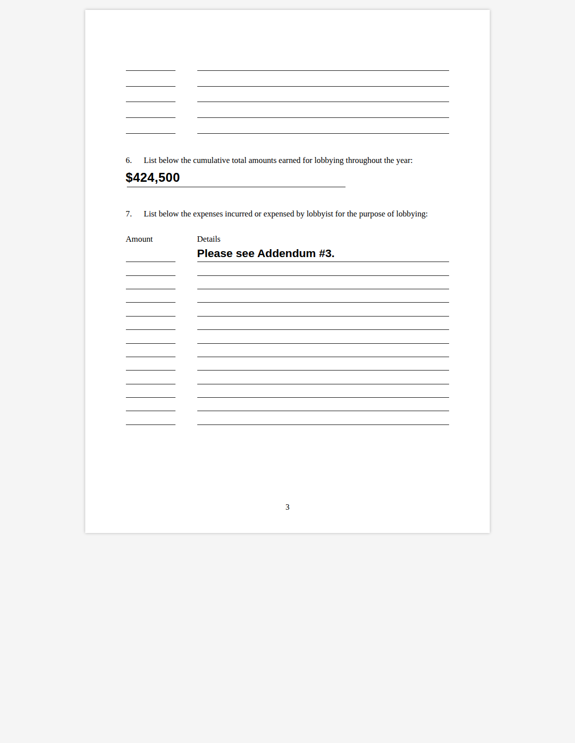6. List below the cumulative total amounts earned for lobbying throughout the year:
$424,500
7. List below the expenses incurred or expensed by lobbyist for the purpose of lobbying:
Amount
Details
Please see Addendum #3.
3